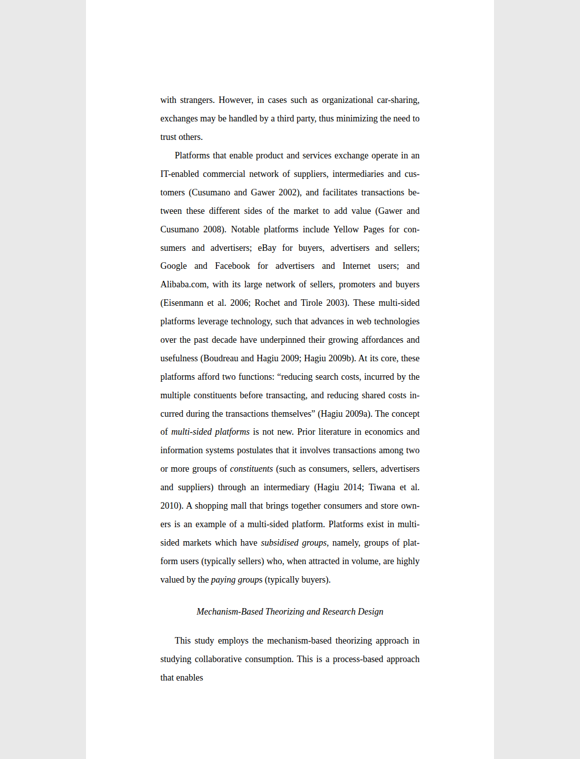with strangers. However, in cases such as organizational car-sharing, exchanges may be handled by a third party, thus minimizing the need to trust others.
Platforms that enable product and services exchange operate in an IT-enabled commercial network of suppliers, intermediaries and customers (Cusumano and Gawer 2002), and facilitates transactions between these different sides of the market to add value (Gawer and Cusumano 2008). Notable platforms include Yellow Pages for consumers and advertisers; eBay for buyers, advertisers and sellers; Google and Facebook for advertisers and Internet users; and Alibaba.com, with its large network of sellers, promoters and buyers (Eisenmann et al. 2006; Rochet and Tirole 2003). These multi-sided platforms leverage technology, such that advances in web technologies over the past decade have underpinned their growing affordances and usefulness (Boudreau and Hagiu 2009; Hagiu 2009b). At its core, these platforms afford two functions: “reducing search costs, incurred by the multiple constituents before transacting, and reducing shared costs incurred during the transactions themselves” (Hagiu 2009a). The concept of multi-sided platforms is not new. Prior literature in economics and information systems postulates that it involves transactions among two or more groups of constituents (such as consumers, sellers, advertisers and suppliers) through an intermediary (Hagiu 2014; Tiwana et al. 2010). A shopping mall that brings together consumers and store owners is an example of a multi-sided platform. Platforms exist in multi-sided markets which have subsidised groups, namely, groups of platform users (typically sellers) who, when attracted in volume, are highly valued by the paying groups (typically buyers).
Mechanism-Based Theorizing and Research Design
This study employs the mechanism-based theorizing approach in studying collaborative consumption. This is a process-based approach that enables